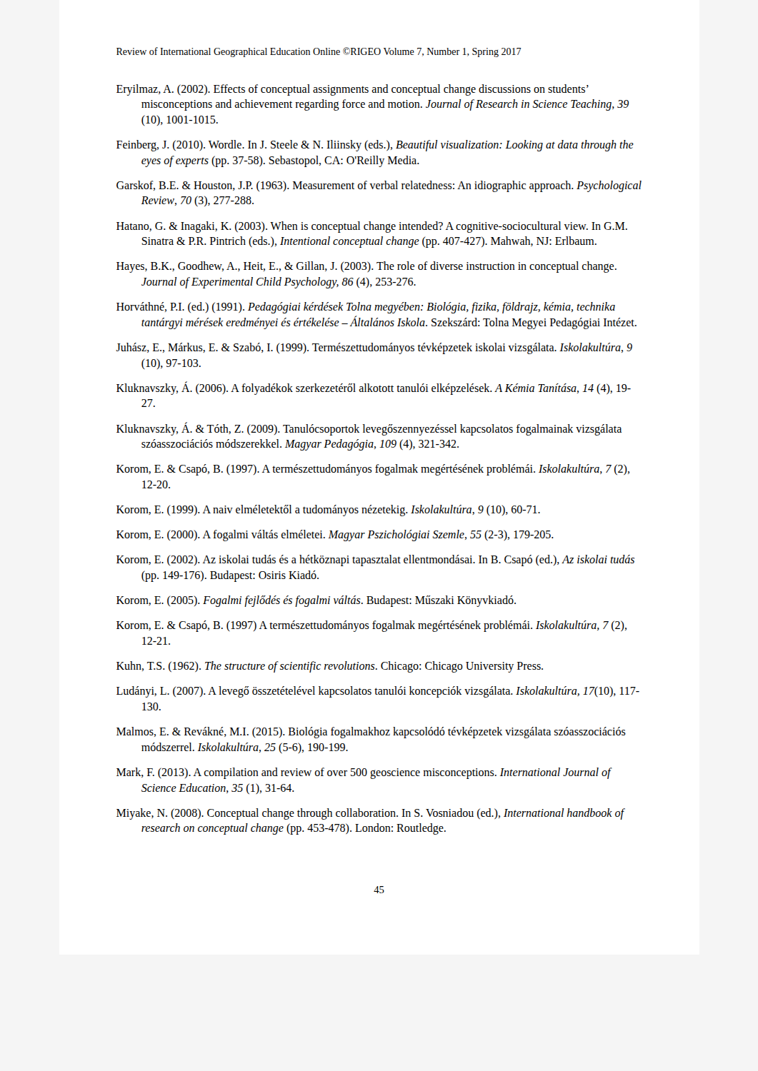Review of International Geographical Education Online ©RIGEO Volume 7, Number 1, Spring 2017
Eryilmaz, A. (2002). Effects of conceptual assignments and conceptual change discussions on students’ misconceptions and achievement regarding force and motion. Journal of Research in Science Teaching, 39 (10), 1001-1015.
Feinberg, J. (2010). Wordle. In J. Steele & N. Iliinsky (eds.), Beautiful visualization: Looking at data through the eyes of experts (pp. 37-58). Sebastopol, CA: O'Reilly Media.
Garskof, B.E. & Houston, J.P. (1963). Measurement of verbal relatedness: An idiographic approach. Psychological Review, 70 (3), 277-288.
Hatano, G. & Inagaki, K. (2003). When is conceptual change intended? A cognitive-sociocultural view. In G.M. Sinatra & P.R. Pintrich (eds.), Intentional conceptual change (pp. 407-427). Mahwah, NJ: Erlbaum.
Hayes, B.K., Goodhew, A., Heit, E., & Gillan, J. (2003). The role of diverse instruction in conceptual change. Journal of Experimental Child Psychology, 86 (4), 253-276.
Horváthné, P.I. (ed.) (1991). Pedagógiai kérdések Tolna megyében: Biológia, fizika, földrajz, kémia, technika tantárgyi mérések eredményei és értékelése – Általános Iskola. Szekszárd: Tolna Megyei Pedagógiai Intézet.
Juhász, E., Márkus, E. & Szabó, I. (1999). Természettudományos tévképzetek iskolai vizsgálata. Iskolakultúra, 9 (10), 97-103.
Kluknavszky, Á. (2006). A folyadékok szerkezetéről alkotott tanulói elképzelések. A Kémia Tanítása, 14 (4), 19-27.
Kluknavszky, Á. & Tóth, Z. (2009). Tanulócsoportok levegőszennyezéssel kapcsolatos fogalmainak vizsgálata szóasszociációs módszerekkel. Magyar Pedagógia, 109 (4), 321-342.
Korom, E. & Csapó, B. (1997). A természettudományos fogalmak megértésének problémái. Iskolakultúra, 7 (2), 12-20.
Korom, E. (1999). A naiv elméletektől a tudományos nézetekig. Iskolakultúra, 9 (10), 60-71.
Korom, E. (2000). A fogalmi váltás elméletei. Magyar Pszichológiai Szemle, 55 (2-3), 179-205.
Korom, E. (2002). Az iskolai tudás és a hétköznapi tapasztalat ellentmondásai. In B. Csapó (ed.), Az iskolai tudás (pp. 149-176). Budapest: Osiris Kiadó.
Korom, E. (2005). Fogalmi fejlődés és fogalmi váltás. Budapest: Műszaki Könyvkiadó.
Korom, E. & Csapó, B. (1997) A természettudományos fogalmak megértésének problémái. Iskolakultúra, 7 (2), 12-21.
Kuhn, T.S. (1962). The structure of scientific revolutions. Chicago: Chicago University Press.
Ludányi, L. (2007). A levegő összetételével kapcsolatos tanulói koncepciók vizsgálata. Iskolakultúra, 17(10), 117-130.
Malmos, E. & Revákné, M.I. (2015). Biológia fogalmakhoz kapcsolódó tévképzetek vizsgálata szóasszociációs módszerrel. Iskolakultúra, 25 (5-6), 190-199.
Mark, F. (2013). A compilation and review of over 500 geoscience misconceptions. International Journal of Science Education, 35 (1), 31-64.
Miyake, N. (2008). Conceptual change through collaboration. In S. Vosniadou (ed.), International handbook of research on conceptual change (pp. 453-478). London: Routledge.
45